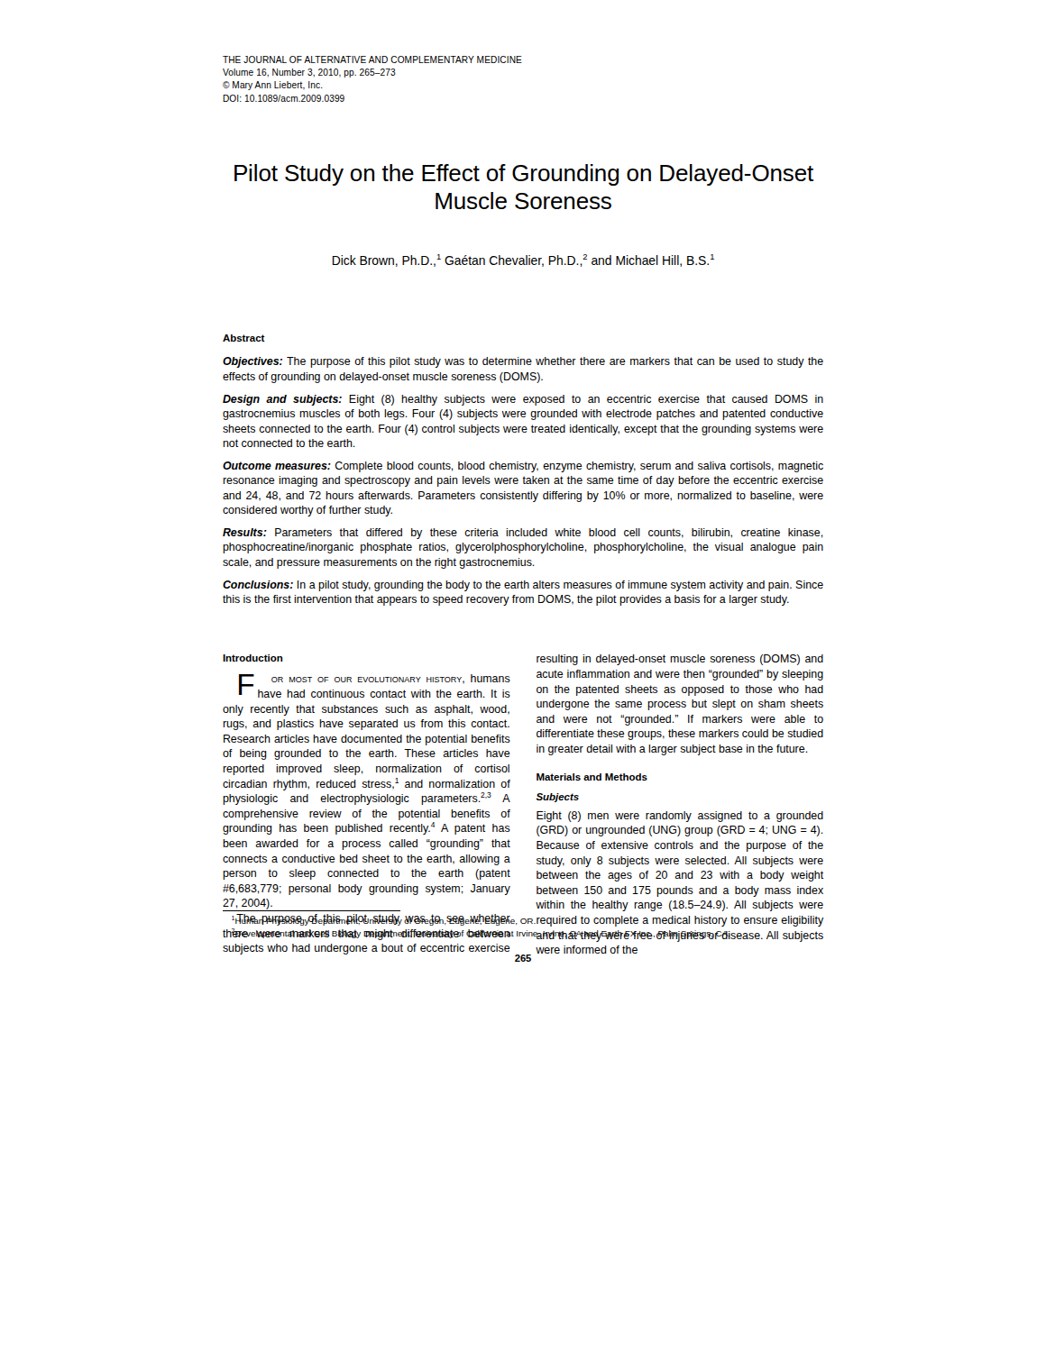THE JOURNAL OF ALTERNATIVE AND COMPLEMENTARY MEDICINE
Volume 16, Number 3, 2010, pp. 265–273
© Mary Ann Liebert, Inc.
DOI: 10.1089/acm.2009.0399
Pilot Study on the Effect of Grounding on Delayed-Onset
Muscle Soreness
Dick Brown, Ph.D.,1 Gaétan Chevalier, Ph.D.,2 and Michael Hill, B.S.1
Abstract
Objectives: The purpose of this pilot study was to determine whether there are markers that can be used to study the effects of grounding on delayed-onset muscle soreness (DOMS).
Design and subjects: Eight (8) healthy subjects were exposed to an eccentric exercise that caused DOMS in gastrocnemius muscles of both legs. Four (4) subjects were grounded with electrode patches and patented conductive sheets connected to the earth. Four (4) control subjects were treated identically, except that the grounding systems were not connected to the earth.
Outcome measures: Complete blood counts, blood chemistry, enzyme chemistry, serum and saliva cortisols, magnetic resonance imaging and spectroscopy and pain levels were taken at the same time of day before the eccentric exercise and 24, 48, and 72 hours afterwards. Parameters consistently differing by 10% or more, normalized to baseline, were considered worthy of further study.
Results: Parameters that differed by these criteria included white blood cell counts, bilirubin, creatine kinase, phosphocreatine/inorganic phosphate ratios, glycerolphosphorylcholine, phosphorylcholine, the visual analogue pain scale, and pressure measurements on the right gastrocnemius.
Conclusions: In a pilot study, grounding the body to the earth alters measures of immune system activity and pain. Since this is the first intervention that appears to speed recovery from DOMS, the pilot provides a basis for a larger study.
Introduction
For most of our evolutionary history, humans have had continuous contact with the earth. It is only recently that substances such as asphalt, wood, rugs, and plastics have separated us from this contact. Research articles have documented the potential benefits of being grounded to the earth. These articles have reported improved sleep, normalization of cortisol circadian rhythm, reduced stress,1 and normalization of physiologic and electrophysiologic parameters.2,3 A comprehensive review of the potential benefits of grounding has been published recently.4 A patent has been awarded for a process called “grounding” that connects a conductive bed sheet to the earth, allowing a person to sleep connected to the earth (patent #6,683,779; personal body grounding system; January 27, 2004).
The purpose of this pilot study was to see whether there were markers that might differentiate between subjects who had undergone a bout of eccentric exercise resulting in delayed-onset muscle soreness (DOMS) and acute inflammation and were then “grounded” by sleeping on the patented sheets as opposed to those who had undergone the same process but slept on sham sheets and were not “grounded.” If markers were able to differentiate these groups, these markers could be studied in greater detail with a larger subject base in the future.
Materials and Methods
Subjects
Eight (8) men were randomly assigned to a grounded (GRD) or ungrounded (UNG) group (GRD = 4; UNG = 4). Because of extensive controls and the purpose of the study, only 8 subjects were selected. All subjects were between the ages of 20 and 23 with a body weight between 150 and 175 pounds and a body mass index within the healthy range (18.5–24.9). All subjects were required to complete a medical history to ensure eligibility and that they were free of injuries or disease. All subjects were informed of the
1Human Physiology Department, University of Oregon, Eugene, Eugene, OR.
2Developmental and Cell Biology Department, University of California at Irvine, Irvine, CA and Earth FX Inc., Palm Springs, CA.
265